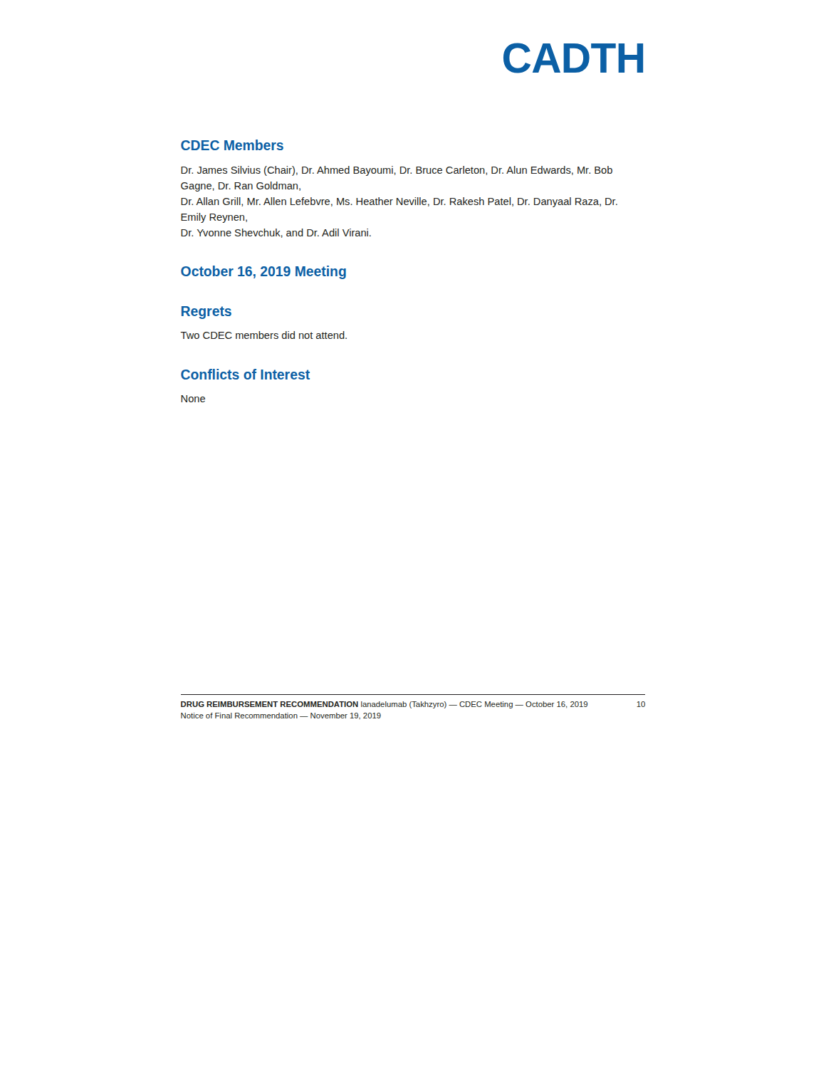CADTH
CDEC Members
Dr. James Silvius (Chair), Dr. Ahmed Bayoumi, Dr. Bruce Carleton, Dr. Alun Edwards, Mr. Bob Gagne, Dr. Ran Goldman,
Dr. Allan Grill, Mr. Allen Lefebvre, Ms. Heather Neville, Dr. Rakesh Patel, Dr. Danyaal Raza, Dr. Emily Reynen,
Dr. Yvonne Shevchuk, and Dr. Adil Virani.
October 16, 2019 Meeting
Regrets
Two CDEC members did not attend.
Conflicts of Interest
None
DRUG REIMBURSEMENT RECOMMENDATION lanadelumab (Takhzyro) — CDEC Meeting — October 16, 2019
Notice of Final Recommendation — November 19, 2019
10